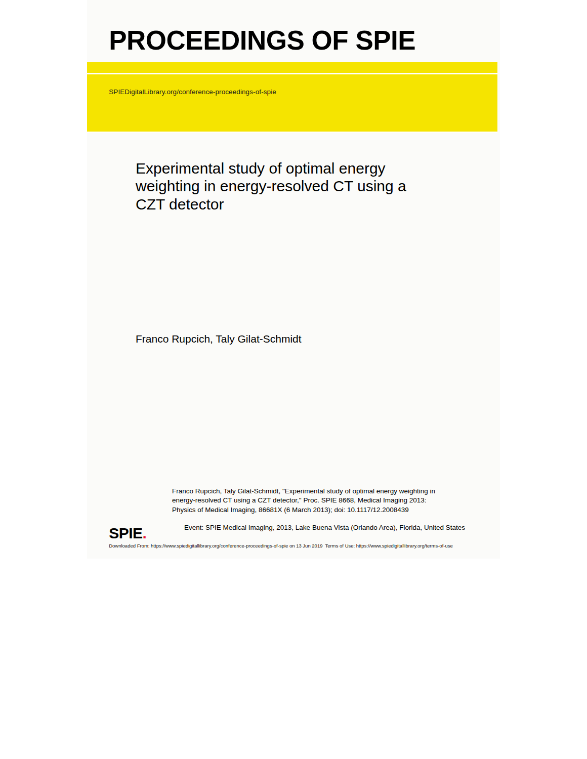PROCEEDINGS OF SPIE
SPIEDigitalLibrary.org/conference-proceedings-of-spie
Experimental study of optimal energy weighting in energy-resolved CT using a CZT detector
Franco Rupcich, Taly Gilat-Schmidt
Franco Rupcich, Taly Gilat-Schmidt, "Experimental study of optimal energy weighting in energy-resolved CT using a CZT detector," Proc. SPIE 8668, Medical Imaging 2013: Physics of Medical Imaging, 86681X (6 March 2013); doi: 10.1117/12.2008439
SPIE.
Event: SPIE Medical Imaging, 2013, Lake Buena Vista (Orlando Area), Florida, United States
Downloaded From: https://www.spiedigitallibrary.org/conference-proceedings-of-spie on 13 Jun 2019 Terms of Use: https://www.spiedigitallibrary.org/terms-of-use